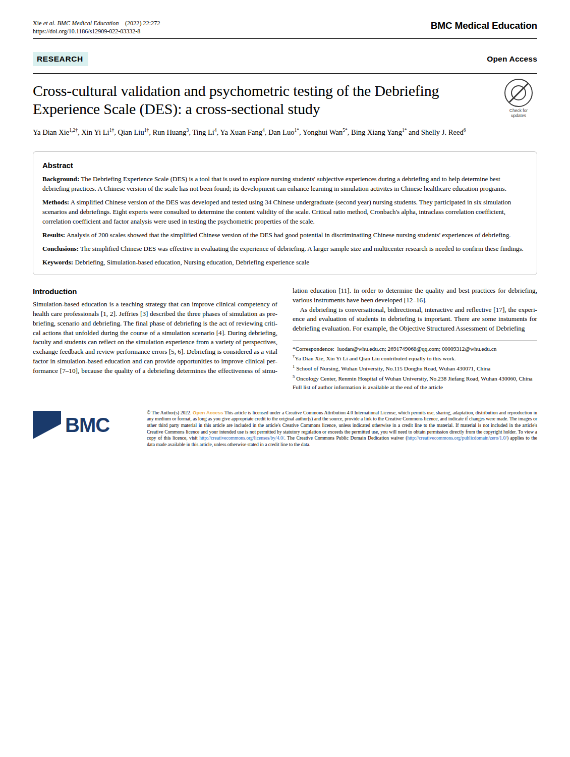Xie et al. BMC Medical Education (2022) 22:272
https://doi.org/10.1186/s12909-022-03332-8
BMC Medical Education
RESEARCH
Open Access
Check for
updates
Cross-cultural validation and psychometric testing of the Debriefing Experience Scale (DES): a cross-sectional study
Ya Dian Xie1,2†, Xin Yi Li1†, Qian Liu1†, Run Huang3, Ting Li4, Ya Xuan Fang4, Dan Luo1*, Yonghui Wan5*, Bing Xiang Yang1* and Shelly J. Reed6
Abstract
Background: The Debriefing Experience Scale (DES) is a tool that is used to explore nursing students' subjective experiences during a debriefing and to help determine best debriefing practices. A Chinese version of the scale has not been found; its development can enhance learning in simulation activites in Chinese healthcare education programs.
Methods: A simplified Chinese version of the DES was developed and tested using 34 Chinese undergraduate (second year) nursing students. They participated in six simulation scenarios and debriefings. Eight experts were consulted to determine the content validity of the scale. Critical ratio method, Cronbach's alpha, intraclass correlation coefficient, correlation coefficient and factor analysis were used in testing the psychometric properties of the scale.
Results: Analysis of 200 scales showed that the simplified Chinese version of the DES had good potential in discriminatiing Chinese nursing students' experiences of debriefing.
Conclusions: The simplified Chinese DES was effective in evaluating the experience of debriefing. A larger sample size and multicenter research is needed to confirm these findings.
Keywords: Debriefing, Simulation-based education, Nursing education, Debriefing experience scale
Introduction
Simulation-based education is a teaching strategy that can improve clinical competency of health care professionals [1, 2]. Jeffries [3] described the three phases of simulation as pre-briefing, scenario and debriefing. The final phase of debriefing is the act of reviewing critical actions that unfolded during the course of a simulation scenario [4]. During debriefing, faculty and students can reflect on the simulation experience from a variety of perspectives, exchange feedback and review performance errors [5, 6]. Debriefing is considered as a vital factor in simulation-based education and can provide opportunities to improve clinical performance [7–10], because the quality of a debriefing determines the effectiveness of simulation education [11]. In order to determine the quality and best practices for debriefing, various instruments have been developed [12–16].
As debriefing is conversational, bidirectional, interactive and reflective [17], the experience and evaluation of students in debriefing is important. There are some instuments for debriefing evaluation. For example, the Objective Structured Assessment of Debriefing
*Correspondence: luodan@whu.edu.cn; 2691749068@qq.com; 00009312@whu.edu.cn
†Ya Dian Xie, Xin Yi Li and Qian Liu contributed equally to this work.
1 School of Nursing, Wuhan University, No.115 Donghu Road, Wuhan 430071, China
5 Oncology Center, Renmin Hospital of Wuhan University, No.238 Jiefang Road, Wuhan 430060, China
Full list of author information is available at the end of the article
BMC
© The Author(s) 2022. Open Access This article is licensed under a Creative Commons Attribution 4.0 International License, which permits use, sharing, adaptation, distribution and reproduction in any medium or format, as long as you give appropriate credit to the original author(s) and the source, provide a link to the Creative Commons licence, and indicate if changes were made. The images or other third party material in this article are included in the article's Creative Commons licence, unless indicated otherwise in a credit line to the material. If material is not included in the article's Creative Commons licence and your intended use is not permitted by statutory regulation or exceeds the permitted use, you will need to obtain permission directly from the copyright holder. To view a copy of this licence, visit http://creativecommons.org/licenses/by/4.0/. The Creative Commons Public Domain Dedication waiver (http://creativecommons.org/publicdomain/zero/1.0/) applies to the data made available in this article, unless otherwise stated in a credit line to the data.